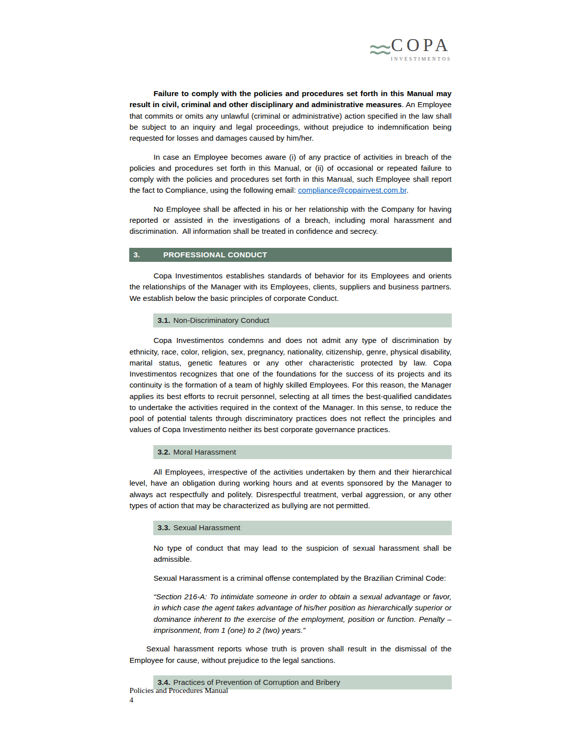≈≈COPA
INVESTIMENTOS
Failure to comply with the policies and procedures set forth in this Manual may result in civil, criminal and other disciplinary and administrative measures. An Employee that commits or omits any unlawful (criminal or administrative) action specified in the law shall be subject to an inquiry and legal proceedings, without prejudice to indemnification being requested for losses and damages caused by him/her.
In case an Employee becomes aware (i) of any practice of activities in breach of the policies and procedures set forth in this Manual, or (ii) of occasional or repeated failure to comply with the policies and procedures set forth in this Manual, such Employee shall report the fact to Compliance, using the following email: compliance@copainvest.com.br.
No Employee shall be affected in his or her relationship with the Company for having reported or assisted in the investigations of a breach, including moral harassment and discrimination. All information shall be treated in confidence and secrecy.
3. PROFESSIONAL CONDUCT
Copa Investimentos establishes standards of behavior for its Employees and orients the relationships of the Manager with its Employees, clients, suppliers and business partners. We establish below the basic principles of corporate Conduct.
3.1. Non-Discriminatory Conduct
Copa Investimentos condemns and does not admit any type of discrimination by ethnicity, race, color, religion, sex, pregnancy, nationality, citizenship, genre, physical disability, marital status, genetic features or any other characteristic protected by law. Copa Investimentos recognizes that one of the foundations for the success of its projects and its continuity is the formation of a team of highly skilled Employees. For this reason, the Manager applies its best efforts to recruit personnel, selecting at all times the best-qualified candidates to undertake the activities required in the context of the Manager. In this sense, to reduce the pool of potential talents through discriminatory practices does not reflect the principles and values of Copa Investimento neither its best corporate governance practices.
3.2. Moral Harassment
All Employees, irrespective of the activities undertaken by them and their hierarchical level, have an obligation during working hours and at events sponsored by the Manager to always act respectfully and politely. Disrespectful treatment, verbal aggression, or any other types of action that may be characterized as bullying are not permitted.
3.3. Sexual Harassment
No type of conduct that may lead to the suspicion of sexual harassment shall be admissible.
Sexual Harassment is a criminal offense contemplated by the Brazilian Criminal Code:
“Section 216-A: To intimidate someone in order to obtain a sexual advantage or favor, in which case the agent takes advantage of his/her position as hierarchically superior or dominance inherent to the exercise of the employment, position or function. Penalty – imprisonment, from 1 (one) to 2 (two) years.”
Sexual harassment reports whose truth is proven shall result in the dismissal of the Employee for cause, without prejudice to the legal sanctions.
3.4. Practices of Prevention of Corruption and Bribery
Policies and Procedures Manual
4